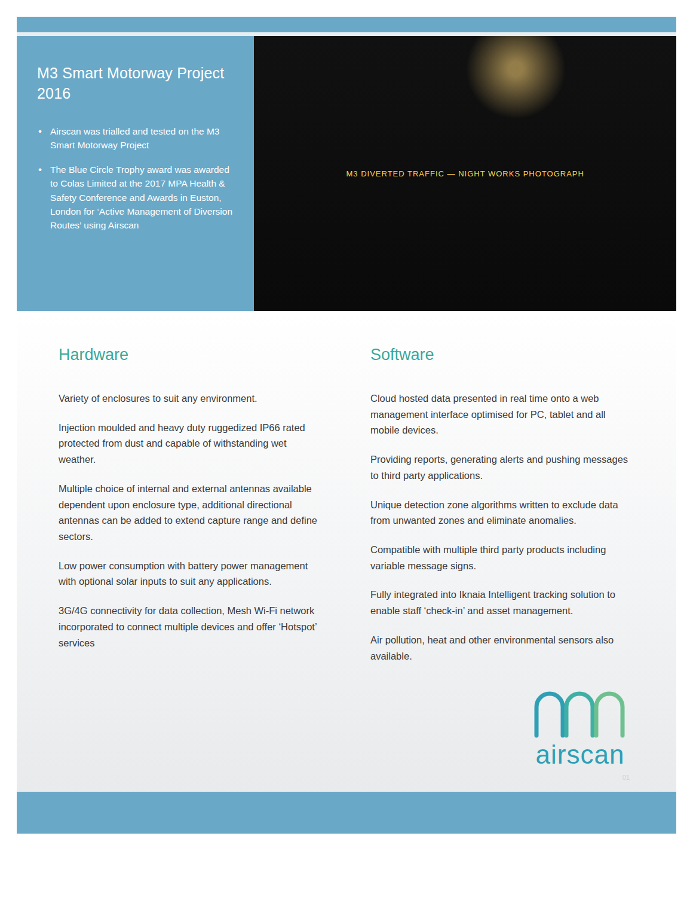M3 Smart Motorway Project
2016
Airscan was trialled and tested on the M3 Smart Motorway Project
The Blue Circle Trophy award was awarded to Colas Limited at the 2017 MPA Health & Safety Conference and Awards in Euston, London for ‘Active Management of Diversion Routes’ using Airscan
M3 Diverted traffic — night works photograph
Hardware
Variety of enclosures to suit any environment.
Injection moulded and heavy duty ruggedized IP66 rated protected from dust and capable of withstanding wet weather.
Multiple choice of internal and external antennas available dependent upon enclosure type, additional directional antennas can be added to extend capture range and define sectors.
Low power consumption with battery power management with optional solar inputs to suit any applications.
3G/4G connectivity for data collection, Mesh Wi-Fi network incorporated to connect multiple devices and offer ‘Hotspot’ services
Software
Cloud hosted data presented in real time onto a web management interface optimised for PC, tablet and all mobile devices.
Providing reports, generating alerts and pushing messages to third party applications.
Unique detection zone algorithms written to exclude data from unwanted zones and eliminate anomalies.
Compatible with multiple third party products including variable message signs.
Fully integrated into Iknaia Intelligent tracking solution to enable staff ‘check-in’ and asset management.
Air pollution, heat and other environmental sensors also available.
airscan
01